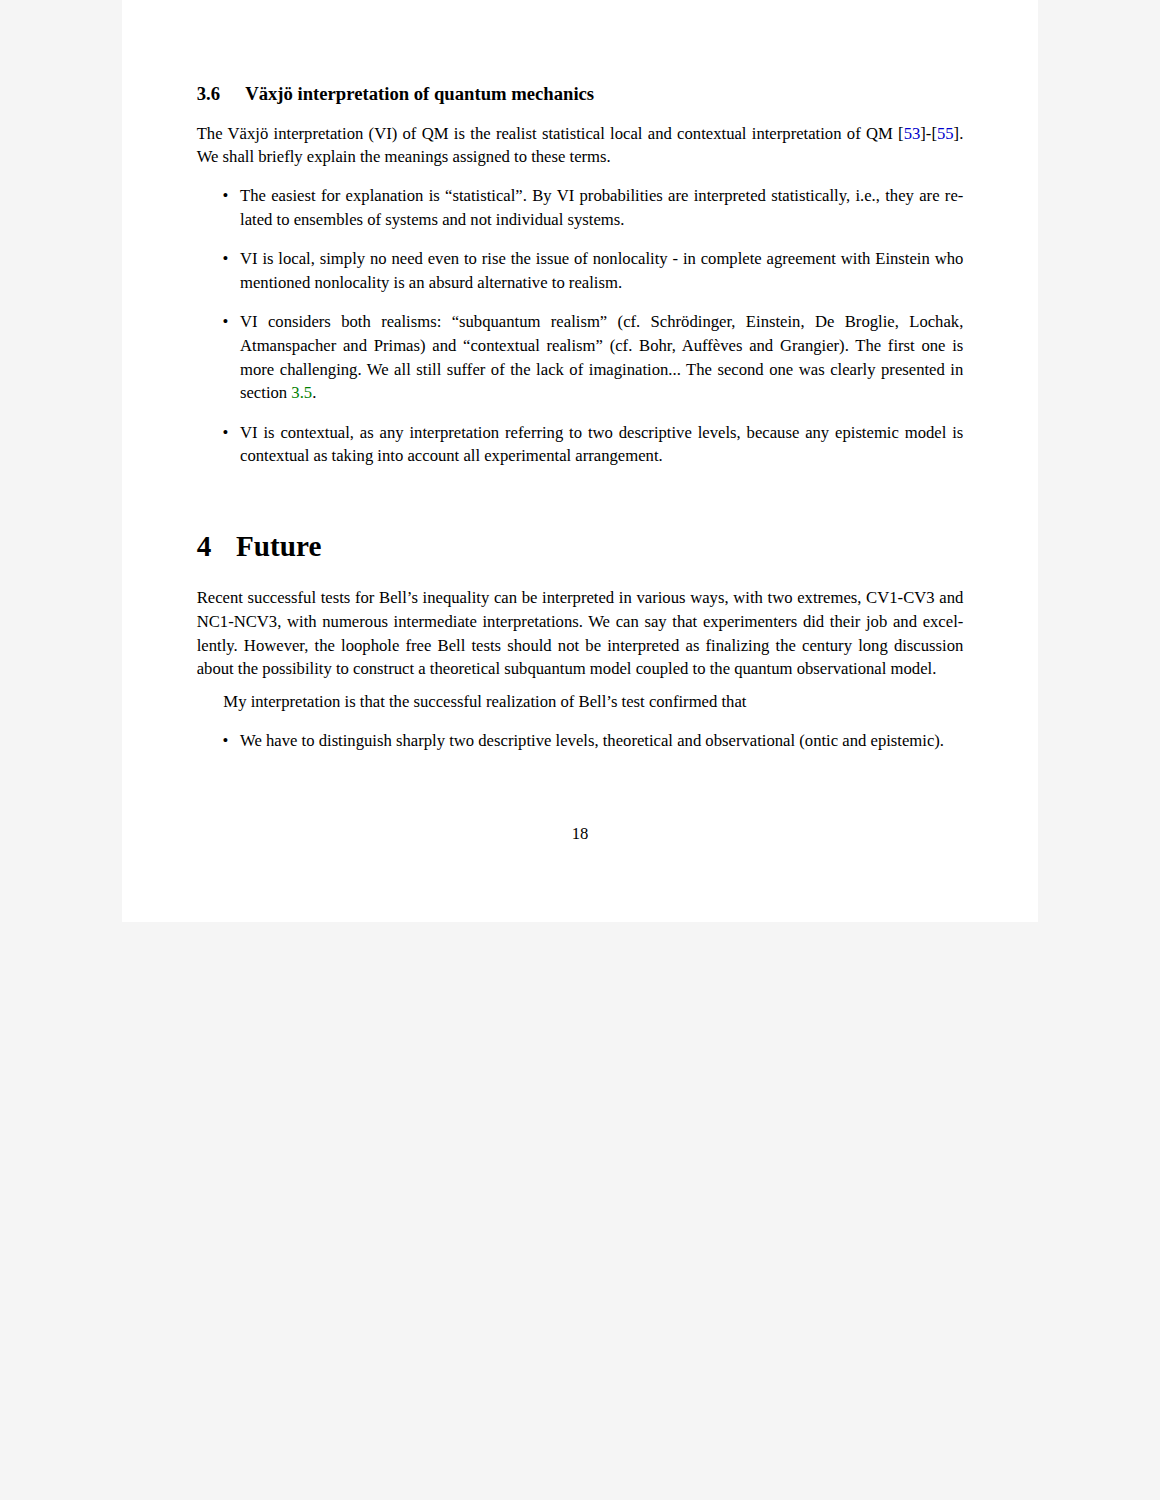3.6 Växjö interpretation of quantum mechanics
The Växjö interpretation (VI) of QM is the realist statistical local and contextual interpretation of QM [53]-[55]. We shall briefly explain the meanings assigned to these terms.
The easiest for explanation is “statistical”. By VI probabilities are interpreted statistically, i.e., they are related to ensembles of systems and not individual systems.
VI is local, simply no need even to rise the issue of nonlocality - in complete agreement with Einstein who mentioned nonlocality is an absurd alternative to realism.
VI considers both realisms: “subquantum realism” (cf. Schrödinger, Einstein, De Broglie, Lochak, Atmanspacher and Primas) and “contextual realism” (cf. Bohr, Auffèves and Grangier). The first one is more challenging. We all still suffer of the lack of imagination... The second one was clearly presented in section 3.5.
VI is contextual, as any interpretation referring to two descriptive levels, because any epistemic model is contextual as taking into account all experimental arrangement.
4 Future
Recent successful tests for Bell’s inequality can be interpreted in various ways, with two extremes, CV1-CV3 and NC1-NCV3, with numerous intermediate interpretations. We can say that experimenters did their job and excellently. However, the loophole free Bell tests should not be interpreted as finalizing the century long discussion about the possibility to construct a theoretical subquantum model coupled to the quantum observational model.
My interpretation is that the successful realization of Bell’s test confirmed that
We have to distinguish sharply two descriptive levels, theoretical and observational (ontic and epistemic).
18